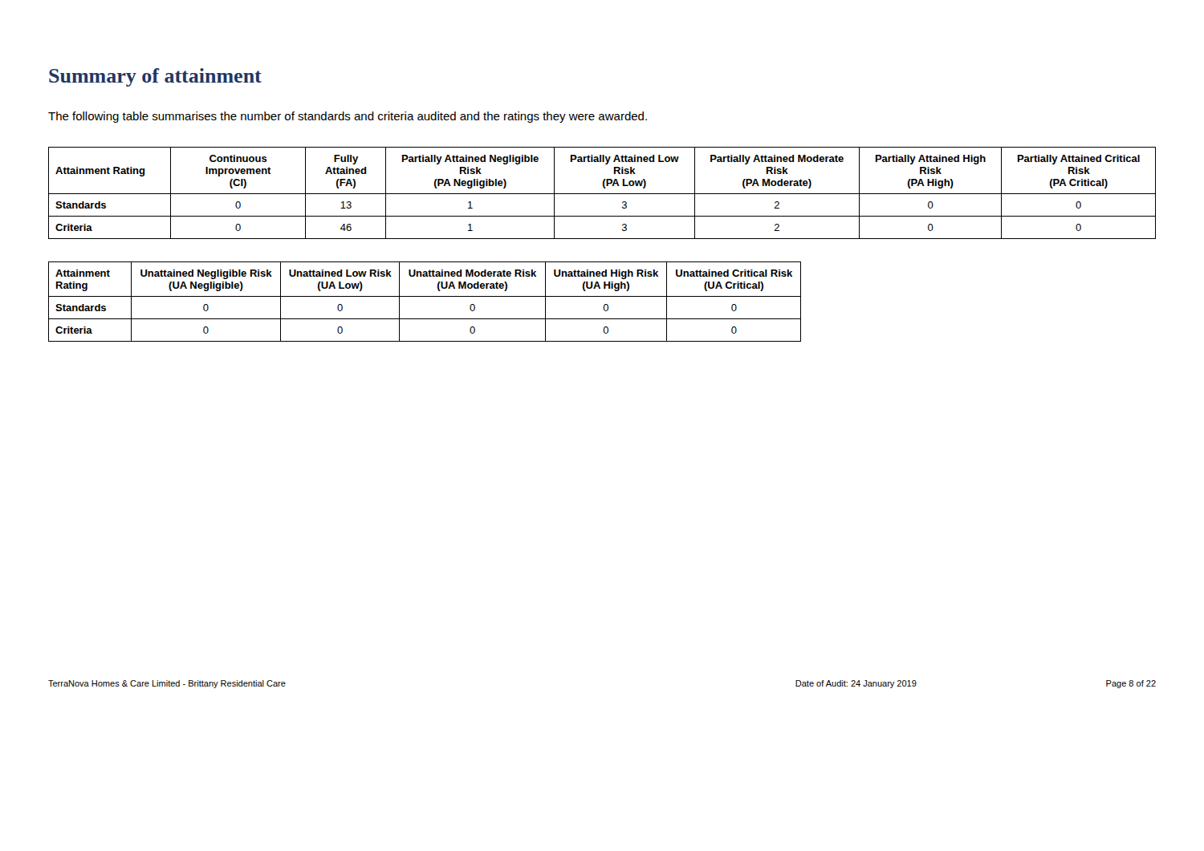Summary of attainment
The following table summarises the number of standards and criteria audited and the ratings they were awarded.
| Attainment Rating | Continuous Improvement (CI) | Fully Attained (FA) | Partially Attained Negligible Risk (PA Negligible) | Partially Attained Low Risk (PA Low) | Partially Attained Moderate Risk (PA Moderate) | Partially Attained High Risk (PA High) | Partially Attained Critical Risk (PA Critical) |
| --- | --- | --- | --- | --- | --- | --- | --- |
| Standards | 0 | 13 | 1 | 3 | 2 | 0 | 0 |
| Criteria | 0 | 46 | 1 | 3 | 2 | 0 | 0 |
| Attainment Rating | Unattained Negligible Risk (UA Negligible) | Unattained Low Risk (UA Low) | Unattained Moderate Risk (UA Moderate) | Unattained High Risk (UA High) | Unattained Critical Risk (UA Critical) |
| --- | --- | --- | --- | --- | --- |
| Standards | 0 | 0 | 0 | 0 | 0 |
| Criteria | 0 | 0 | 0 | 0 | 0 |
| TerraNova Homes & Care Limited - Brittany Residential Care | Date of Audit: 24 January 2019 | Page 8 of 22 |